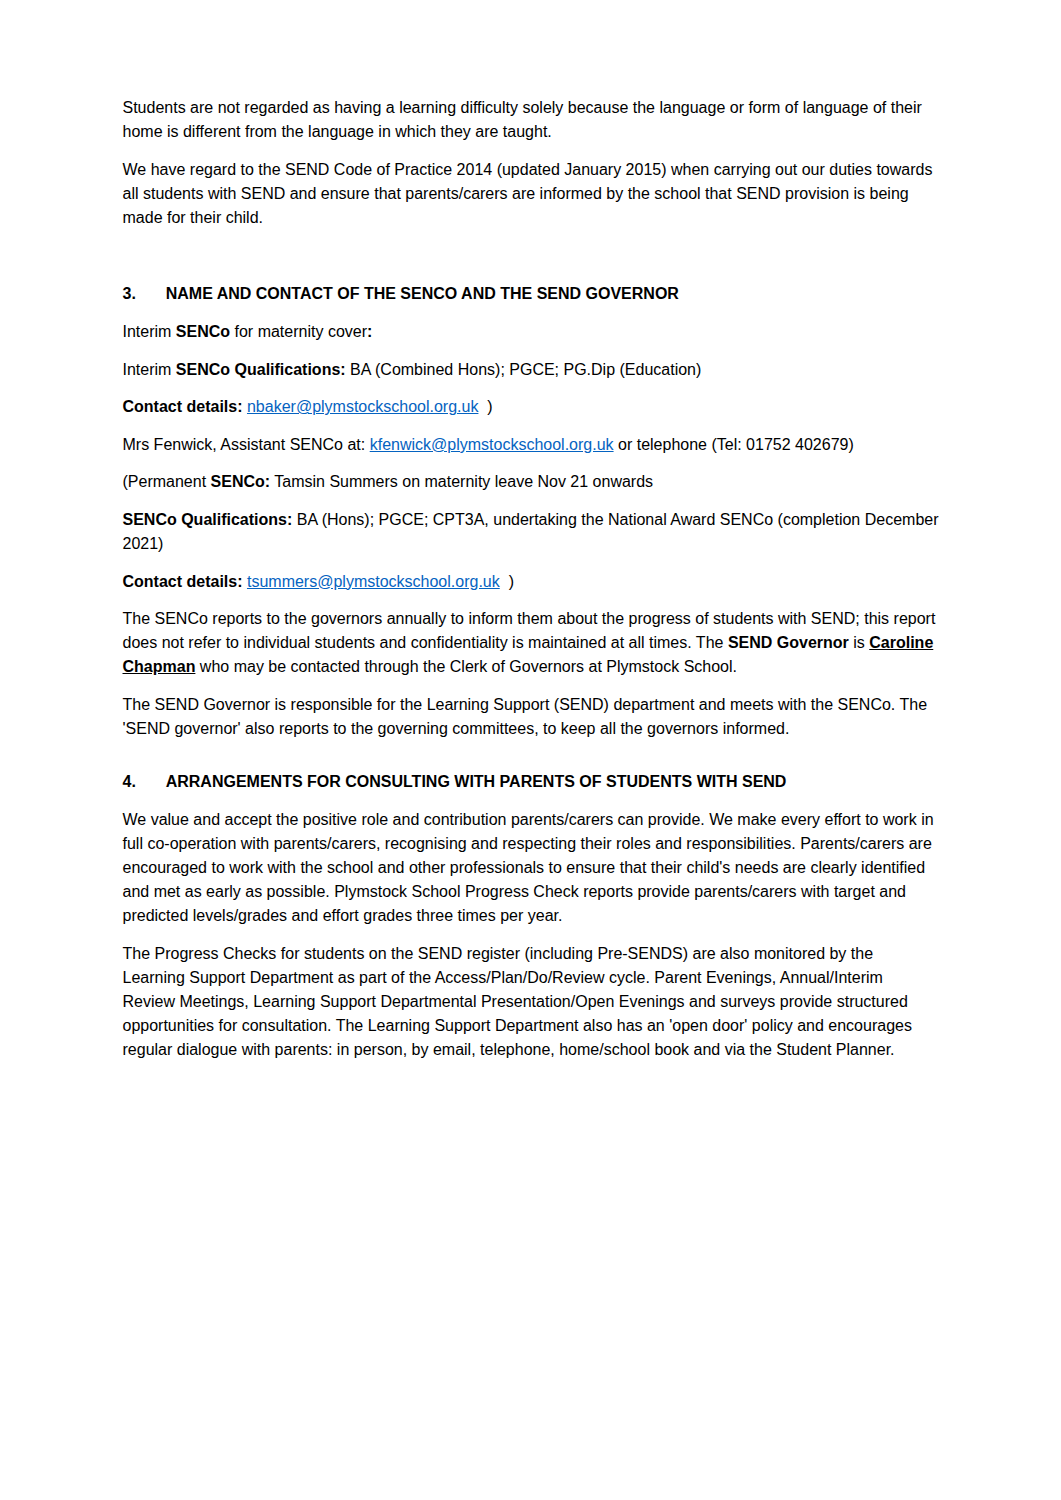Students are not regarded as having a learning difficulty solely because the language or form of language of their home is different from the language in which they are taught.
We have regard to the SEND Code of Practice 2014 (updated January 2015) when carrying out our duties towards all students with SEND and ensure that parents/carers are informed by the school that SEND provision is being made for their child.
3. NAME AND CONTACT OF THE SENCo AND THE SEND GOVERNOR
Interim SENCo for maternity cover:
Interim SENCo Qualifications: BA (Combined Hons); PGCE; PG.Dip (Education)
Contact details: nbaker@plymstockschool.org.uk )
Mrs Fenwick, Assistant SENCo at: kfenwick@plymstockschool.org.uk or telephone (Tel: 01752 402679)
(Permanent SENCo: Tamsin Summers on maternity leave Nov 21 onwards
SENCo Qualifications: BA (Hons); PGCE; CPT3A, undertaking the National Award SENCo (completion December 2021)
Contact details: tsummers@plymstockschool.org.uk )
The SENCo reports to the governors annually to inform them about the progress of students with SEND; this report does not refer to individual students and confidentiality is maintained at all times. The SEND Governor is Caroline Chapman who may be contacted through the Clerk of Governors at Plymstock School.
The SEND Governor is responsible for the Learning Support (SEND) department and meets with the SENCo. The 'SEND governor' also reports to the governing committees, to keep all the governors informed.
4. ARRANGEMENTS FOR CONSULTING WITH PARENTS OF STUDENTS WITH SEND
We value and accept the positive role and contribution parents/carers can provide. We make every effort to work in full co-operation with parents/carers, recognising and respecting their roles and responsibilities. Parents/carers are encouraged to work with the school and other professionals to ensure that their child's needs are clearly identified and met as early as possible. Plymstock School Progress Check reports provide parents/carers with target and predicted levels/grades and effort grades three times per year.
The Progress Checks for students on the SEND register (including Pre-SENDS) are also monitored by the Learning Support Department as part of the Access/Plan/Do/Review cycle. Parent Evenings, Annual/Interim Review Meetings, Learning Support Departmental Presentation/Open Evenings and surveys provide structured opportunities for consultation. The Learning Support Department also has an 'open door' policy and encourages regular dialogue with parents: in person, by email, telephone, home/school book and via the Student Planner.